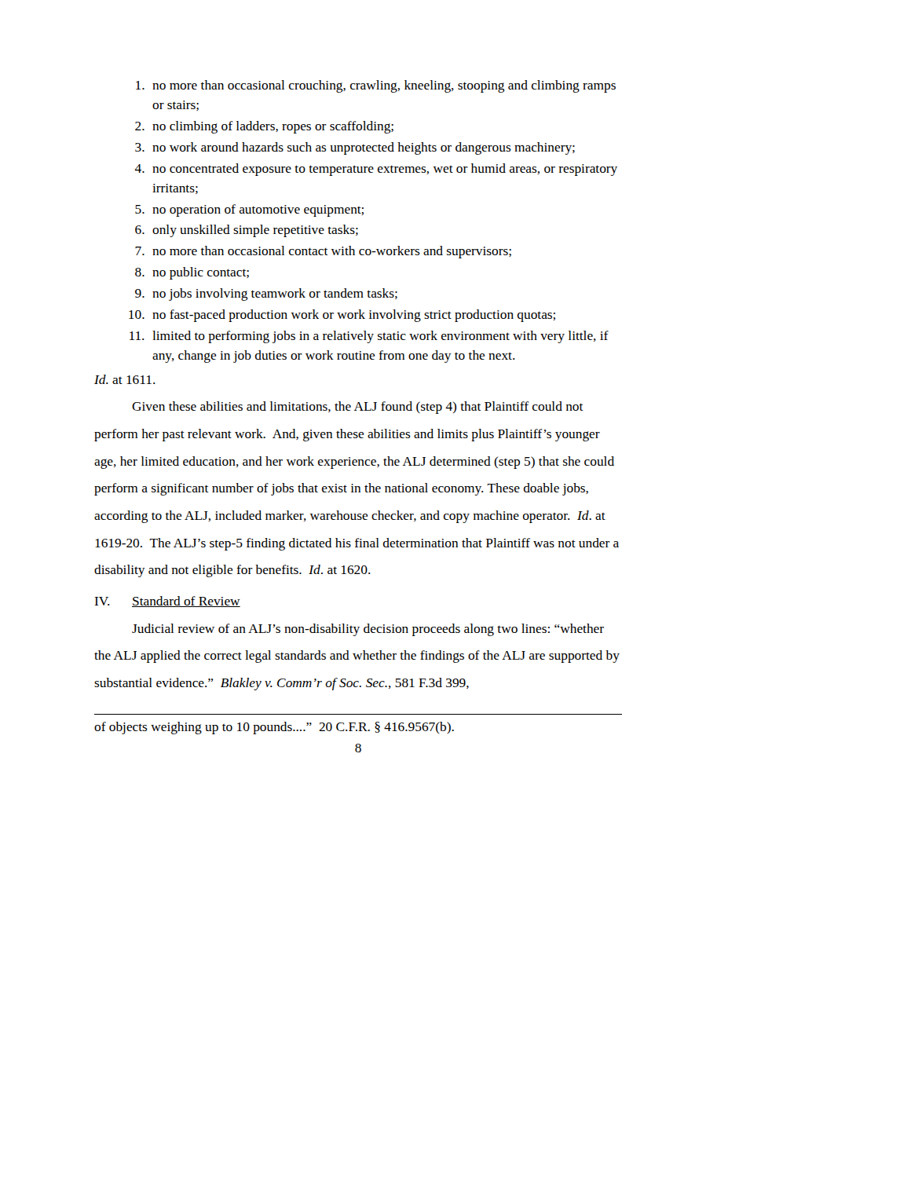no more than occasional crouching, crawling, kneeling, stooping and climbing ramps or stairs;
no climbing of ladders, ropes or scaffolding;
no work around hazards such as unprotected heights or dangerous machinery;
no concentrated exposure to temperature extremes, wet or humid areas, or respiratory irritants;
no operation of automotive equipment;
only unskilled simple repetitive tasks;
no more than occasional contact with co-workers and supervisors;
no public contact;
no jobs involving teamwork or tandem tasks;
no fast-paced production work or work involving strict production quotas;
limited to performing jobs in a relatively static work environment with very little, if any, change in job duties or work routine from one day to the next.
Id. at 1611.
Given these abilities and limitations, the ALJ found (step 4) that Plaintiff could not perform her past relevant work. And, given these abilities and limits plus Plaintiff’s younger age, her limited education, and her work experience, the ALJ determined (step 5) that she could perform a significant number of jobs that exist in the national economy. These doable jobs, according to the ALJ, included marker, warehouse checker, and copy machine operator. Id. at 1619-20. The ALJ’s step-5 finding dictated his final determination that Plaintiff was not under a disability and not eligible for benefits. Id. at 1620.
IV. Standard of Review
Judicial review of an ALJ’s non-disability decision proceeds along two lines: “whether the ALJ applied the correct legal standards and whether the findings of the ALJ are supported by substantial evidence.” Blakley v. Comm’r of Soc. Sec., 581 F.3d 399,
of objects weighing up to 10 pounds....” 20 C.F.R. § 416.9567(b).
8